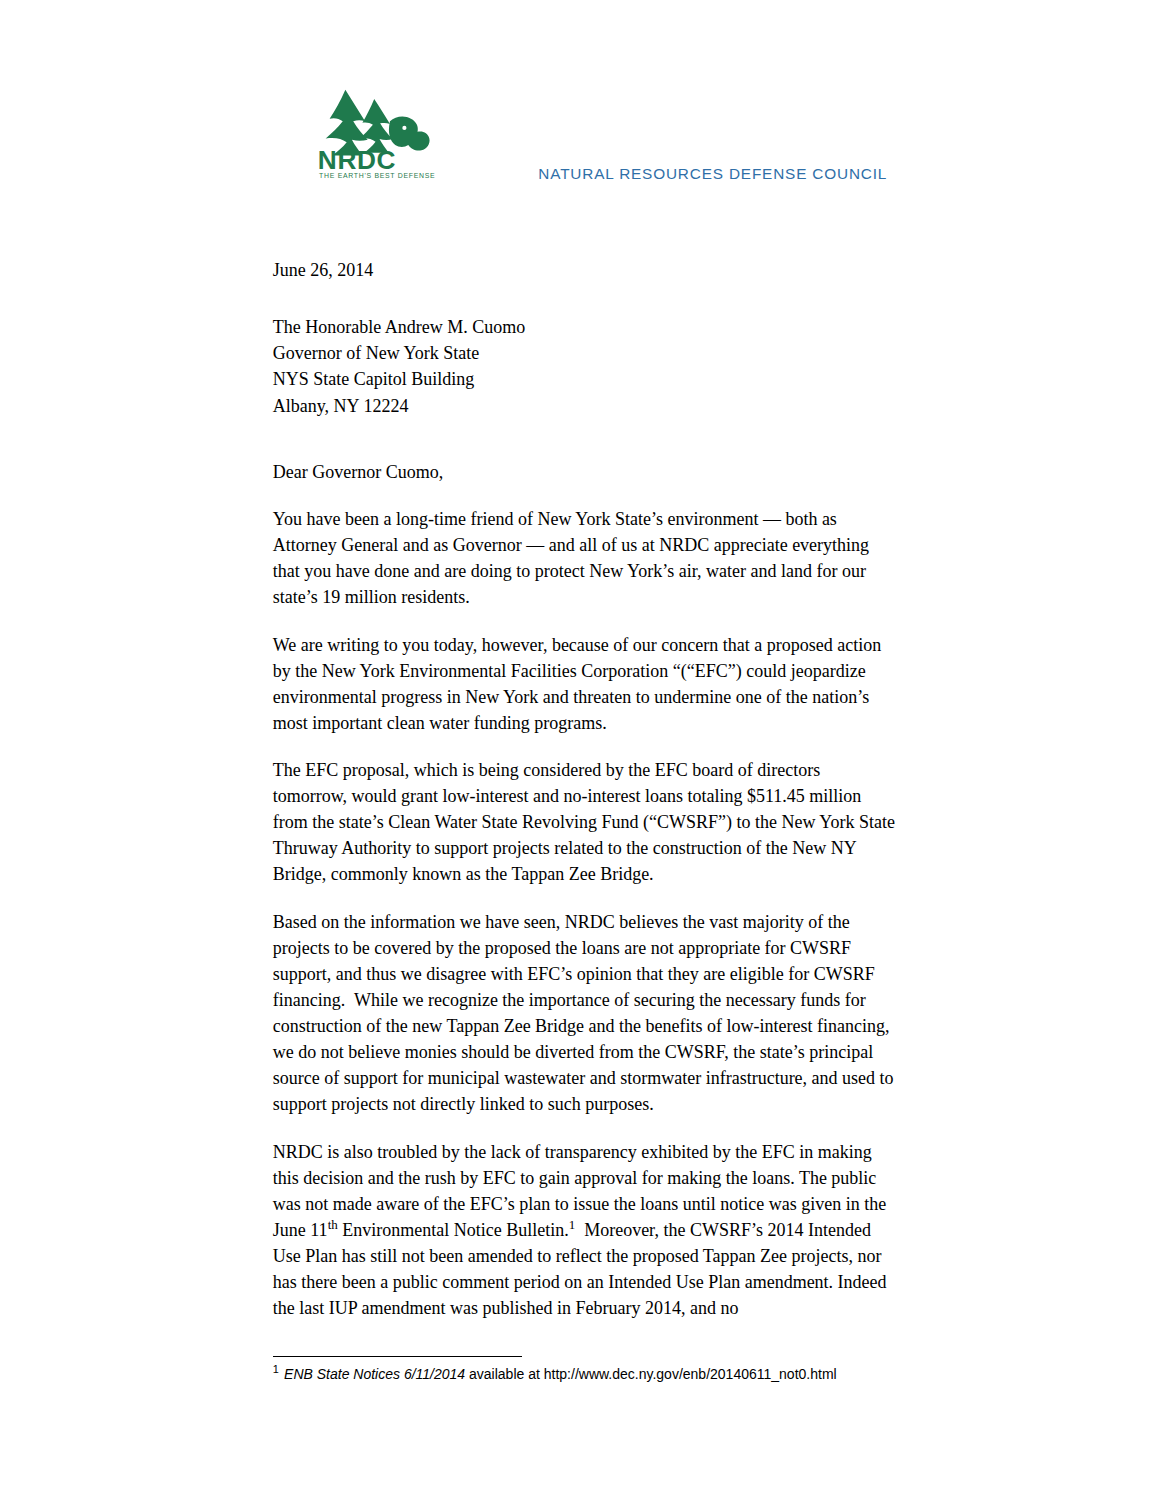NRDC THE EARTH'S BEST DEFENSE
Natural Resources Defense Council
June 26, 2014
The Honorable Andrew M. Cuomo
Governor of New York State
NYS State Capitol Building
Albany, NY 12224
Dear Governor Cuomo,
You have been a long-time friend of New York State’s environment — both as Attorney General and as Governor — and all of us at NRDC appreciate everything that you have done and are doing to protect New York’s air, water and land for our state’s 19 million residents.
We are writing to you today, however, because of our concern that a proposed action by the New York Environmental Facilities Corporation “(“EFC”) could jeopardize environmental progress in New York and threaten to undermine one of the nation’s most important clean water funding programs.
The EFC proposal, which is being considered by the EFC board of directors tomorrow, would grant low-interest and no-interest loans totaling $511.45 million from the state’s Clean Water State Revolving Fund (“CWSRF”) to the New York State Thruway Authority to support projects related to the construction of the New NY Bridge, commonly known as the Tappan Zee Bridge.
Based on the information we have seen, NRDC believes the vast majority of the projects to be covered by the proposed the loans are not appropriate for CWSRF support, and thus we disagree with EFC’s opinion that they are eligible for CWSRF financing. While we recognize the importance of securing the necessary funds for construction of the new Tappan Zee Bridge and the benefits of low-interest financing, we do not believe monies should be diverted from the CWSRF, the state’s principal source of support for municipal wastewater and stormwater infrastructure, and used to support projects not directly linked to such purposes.
NRDC is also troubled by the lack of transparency exhibited by the EFC in making this decision and the rush by EFC to gain approval for making the loans. The public was not made aware of the EFC’s plan to issue the loans until notice was given in the June 11th Environmental Notice Bulletin.1 Moreover, the CWSRF’s 2014 Intended Use Plan has still not been amended to reflect the proposed Tappan Zee projects, nor has there been a public comment period on an Intended Use Plan amendment. Indeed the last IUP amendment was published in February 2014, and no
1 ENB State Notices 6/11/2014 available at http://www.dec.ny.gov/enb/20140611_not0.html